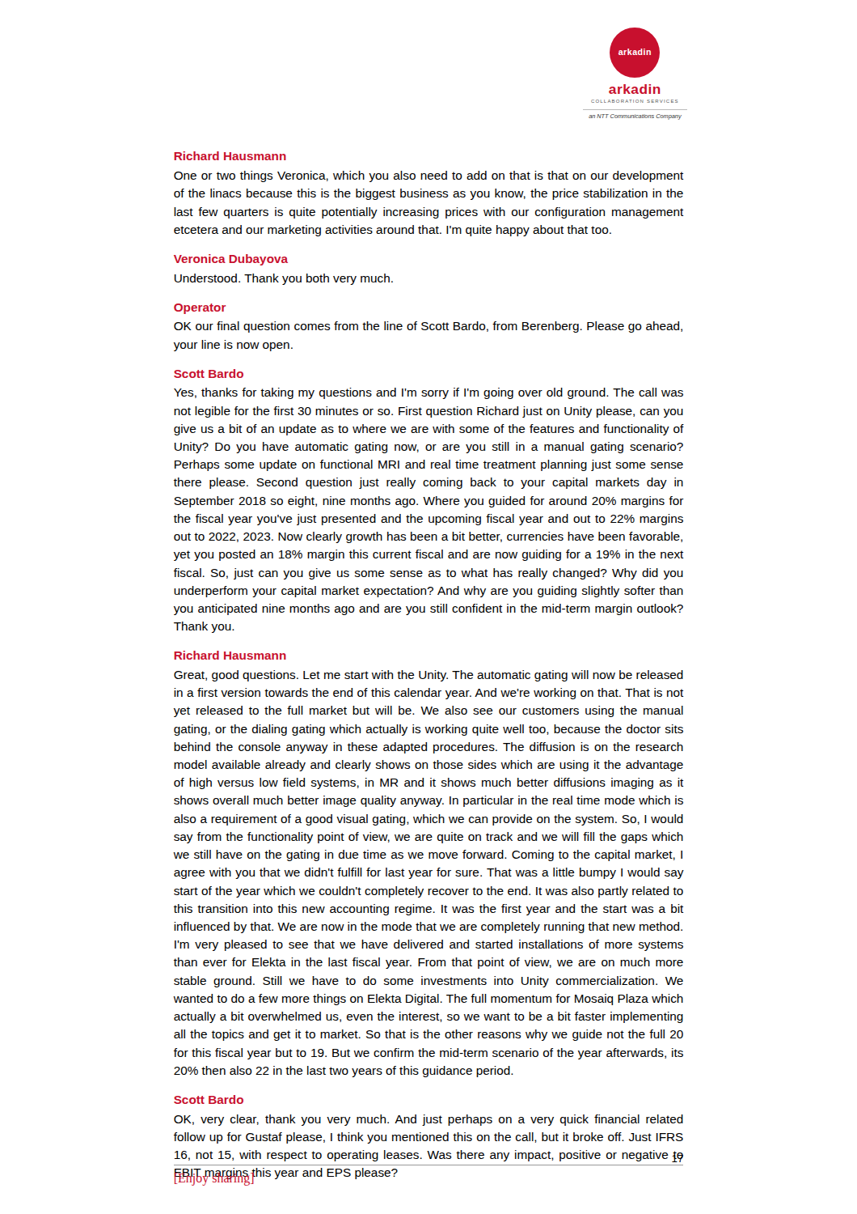arkadin
arkadin
Collaboration Services
an NTT Communications Company
Richard Hausmann
One or two things Veronica, which you also need to add on that is that on our development of the linacs because this is the biggest business as you know, the price stabilization in the last few quarters is quite potentially increasing prices with our configuration management etcetera and our marketing activities around that. I'm quite happy about that too.
Veronica Dubayova
Understood. Thank you both very much.
Operator
OK our final question comes from the line of Scott Bardo, from Berenberg. Please go ahead, your line is now open.
Scott Bardo
Yes, thanks for taking my questions and I'm sorry if I'm going over old ground. The call was not legible for the first 30 minutes or so. First question Richard just on Unity please, can you give us a bit of an update as to where we are with some of the features and functionality of Unity? Do you have automatic gating now, or are you still in a manual gating scenario? Perhaps some update on functional MRI and real time treatment planning just some sense there please. Second question just really coming back to your capital markets day in September 2018 so eight, nine months ago. Where you guided for around 20% margins for the fiscal year you've just presented and the upcoming fiscal year and out to 22% margins out to 2022, 2023. Now clearly growth has been a bit better, currencies have been favorable, yet you posted an 18% margin this current fiscal and are now guiding for a 19% in the next fiscal. So, just can you give us some sense as to what has really changed? Why did you underperform your capital market expectation? And why are you guiding slightly softer than you anticipated nine months ago and are you still confident in the mid-term margin outlook? Thank you.
Richard Hausmann
Great, good questions. Let me start with the Unity. The automatic gating will now be released in a first version towards the end of this calendar year. And we're working on that. That is not yet released to the full market but will be. We also see our customers using the manual gating, or the dialing gating which actually is working quite well too, because the doctor sits behind the console anyway in these adapted procedures. The diffusion is on the research model available already and clearly shows on those sides which are using it the advantage of high versus low field systems, in MR and it shows much better diffusions imaging as it shows overall much better image quality anyway. In particular in the real time mode which is also a requirement of a good visual gating, which we can provide on the system. So, I would say from the functionality point of view, we are quite on track and we will fill the gaps which we still have on the gating in due time as we move forward. Coming to the capital market, I agree with you that we didn't fulfill for last year for sure. That was a little bumpy I would say start of the year which we couldn't completely recover to the end. It was also partly related to this transition into this new accounting regime. It was the first year and the start was a bit influenced by that. We are now in the mode that we are completely running that new method. I'm very pleased to see that we have delivered and started installations of more systems than ever for Elekta in the last fiscal year. From that point of view, we are on much more stable ground. Still we have to do some investments into Unity commercialization. We wanted to do a few more things on Elekta Digital. The full momentum for Mosaiq Plaza which actually a bit overwhelmed us, even the interest, so we want to be a bit faster implementing all the topics and get it to market. So that is the other reasons why we guide not the full 20 for this fiscal year but to 19. But we confirm the mid-term scenario of the year afterwards, its 20% then also 22 in the last two years of this guidance period.
Scott Bardo
OK, very clear, thank you very much. And just perhaps on a very quick financial related follow up for Gustaf please, I think you mentioned this on the call, but it broke off. Just IFRS 16, not 15, with respect to operating leases. Was there any impact, positive or negative to EBIT margins this year and EPS please?
17
[Enjoy sharing]